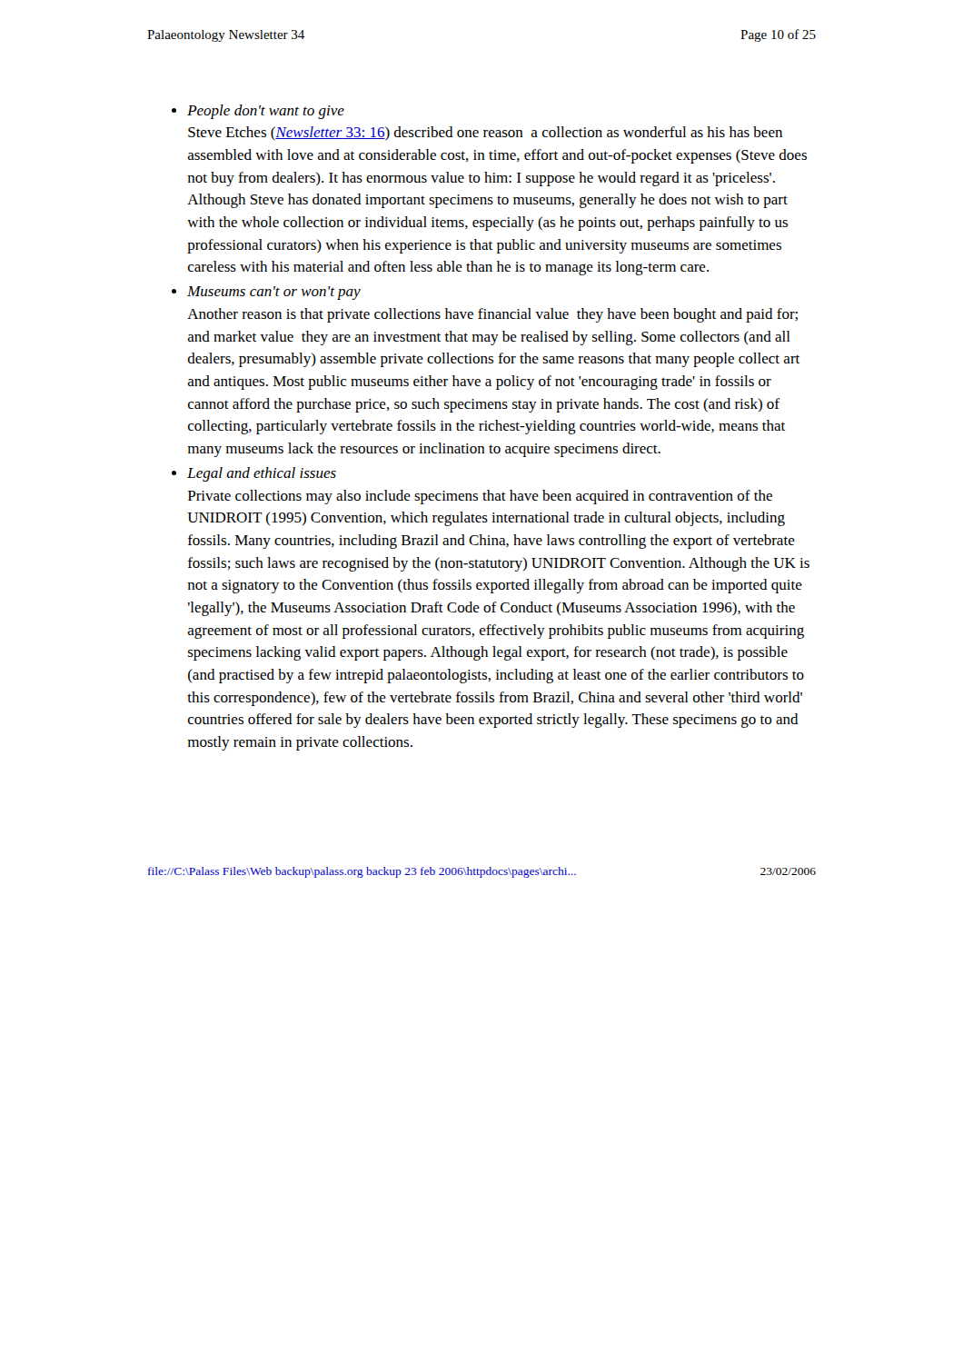Palaeontology Newsletter 34
Page 10 of 25
People don't want to give
Steve Etches (Newsletter 33: 16) described one reason a collection as wonderful as his has been assembled with love and at considerable cost, in time, effort and out-of-pocket expenses (Steve does not buy from dealers). It has enormous value to him: I suppose he would regard it as 'priceless'. Although Steve has donated important specimens to museums, generally he does not wish to part with the whole collection or individual items, especially (as he points out, perhaps painfully to us professional curators) when his experience is that public and university museums are sometimes careless with his material and often less able than he is to manage its long-term care.
Museums can't or won't pay
Another reason is that private collections have financial value they have been bought and paid for; and market value they are an investment that may be realised by selling. Some collectors (and all dealers, presumably) assemble private collections for the same reasons that many people collect art and antiques. Most public museums either have a policy of not 'encouraging trade' in fossils or cannot afford the purchase price, so such specimens stay in private hands. The cost (and risk) of collecting, particularly vertebrate fossils in the richest-yielding countries world-wide, means that many museums lack the resources or inclination to acquire specimens direct.
Legal and ethical issues
Private collections may also include specimens that have been acquired in contravention of the UNIDROIT (1995) Convention, which regulates international trade in cultural objects, including fossils. Many countries, including Brazil and China, have laws controlling the export of vertebrate fossils; such laws are recognised by the (non-statutory) UNIDROIT Convention. Although the UK is not a signatory to the Convention (thus fossils exported illegally from abroad can be imported quite 'legally'), the Museums Association Draft Code of Conduct (Museums Association 1996), with the agreement of most or all professional curators, effectively prohibits public museums from acquiring specimens lacking valid export papers. Although legal export, for research (not trade), is possible (and practised by a few intrepid palaeontologists, including at least one of the earlier contributors to this correspondence), few of the vertebrate fossils from Brazil, China and several other 'third world' countries offered for sale by dealers have been exported strictly legally. These specimens go to and mostly remain in private collections.
file://C:\Palass Files\Web backup\palass.org backup 23 feb 2006\httpdocs\pages\archi...
23/02/2006